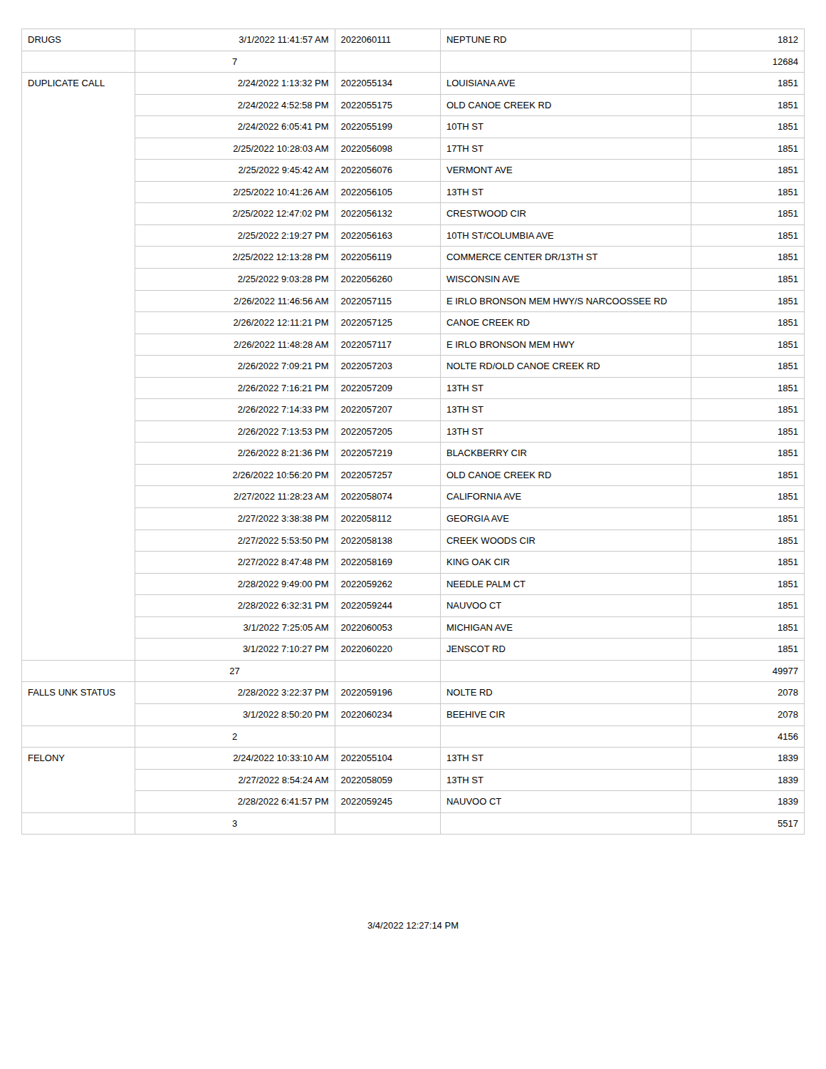| DRUGS | 3/1/2022 11:41:57 AM | 2022060111 | NEPTUNE RD | 1812 |
| | 7 | | | 12684 |
| DUPLICATE CALL | 2/24/2022 1:13:32 PM | 2022055134 | LOUISIANA AVE | 1851 |
| 2/24/2022 4:52:58 PM | 2022055175 | OLD CANOE CREEK RD | 1851 |
| 2/24/2022 6:05:41 PM | 2022055199 | 10TH ST | 1851 |
| 2/25/2022 10:28:03 AM | 2022056098 | 17TH ST | 1851 |
| 2/25/2022 9:45:42 AM | 2022056076 | VERMONT AVE | 1851 |
| 2/25/2022 10:41:26 AM | 2022056105 | 13TH ST | 1851 |
| 2/25/2022 12:47:02 PM | 2022056132 | CRESTWOOD CIR | 1851 |
| 2/25/2022 2:19:27 PM | 2022056163 | 10TH ST/COLUMBIA AVE | 1851 |
| 2/25/2022 12:13:28 PM | 2022056119 | COMMERCE CENTER DR/13TH ST | 1851 |
| 2/25/2022 9:03:28 PM | 2022056260 | WISCONSIN AVE | 1851 |
| 2/26/2022 11:46:56 AM | 2022057115 | E IRLO BRONSON MEM HWY/S NARCOOSSEE RD | 1851 |
| 2/26/2022 12:11:21 PM | 2022057125 | CANOE CREEK RD | 1851 |
| 2/26/2022 11:48:28 AM | 2022057117 | E IRLO BRONSON MEM HWY | 1851 |
| 2/26/2022 7:09:21 PM | 2022057203 | NOLTE RD/OLD CANOE CREEK RD | 1851 |
| 2/26/2022 7:16:21 PM | 2022057209 | 13TH ST | 1851 |
| 2/26/2022 7:14:33 PM | 2022057207 | 13TH ST | 1851 |
| 2/26/2022 7:13:53 PM | 2022057205 | 13TH ST | 1851 |
| 2/26/2022 8:21:36 PM | 2022057219 | BLACKBERRY CIR | 1851 |
| 2/26/2022 10:56:20 PM | 2022057257 | OLD CANOE CREEK RD | 1851 |
| 2/27/2022 11:28:23 AM | 2022058074 | CALIFORNIA AVE | 1851 |
| 2/27/2022 3:38:38 PM | 2022058112 | GEORGIA AVE | 1851 |
| 2/27/2022 5:53:50 PM | 2022058138 | CREEK WOODS CIR | 1851 |
| 2/27/2022 8:47:48 PM | 2022058169 | KING OAK CIR | 1851 |
| 2/28/2022 9:49:00 PM | 2022059262 | NEEDLE PALM CT | 1851 |
| 2/28/2022 6:32:31 PM | 2022059244 | NAUVOO CT | 1851 |
| 3/1/2022 7:25:05 AM | 2022060053 | MICHIGAN AVE | 1851 |
| 3/1/2022 7:10:27 PM | 2022060220 | JENSCOT RD | 1851 |
| | 27 | | | 49977 |
| FALLS UNK STATUS | 2/28/2022 3:22:37 PM | 2022059196 | NOLTE RD | 2078 |
| 3/1/2022 8:50:20 PM | 2022060234 | BEEHIVE CIR | 2078 |
| | 2 | | | 4156 |
| FELONY | 2/24/2022 10:33:10 AM | 2022055104 | 13TH ST | 1839 |
| 2/27/2022 8:54:24 AM | 2022058059 | 13TH ST | 1839 |
| 2/28/2022 6:41:57 PM | 2022059245 | NAUVOO CT | 1839 |
| | 3 | | | 5517 |
3/4/2022 12:27:14 PM